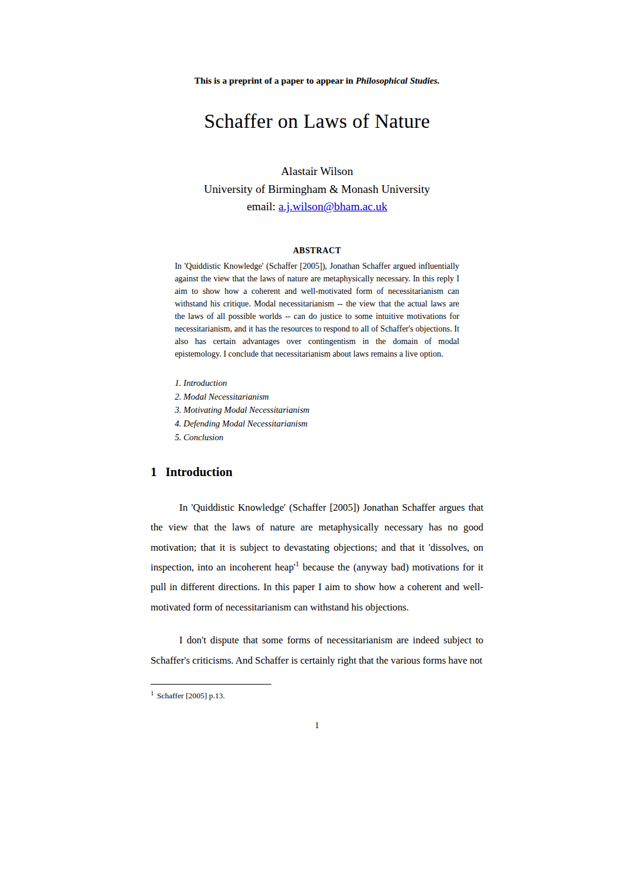This is a preprint of a paper to appear in Philosophical Studies.
Schaffer on Laws of Nature
Alastair Wilson
University of Birmingham & Monash University
email: a.j.wilson@bham.ac.uk
ABSTRACT
In 'Quiddistic Knowledge' (Schaffer [2005]), Jonathan Schaffer argued influentially against the view that the laws of nature are metaphysically necessary. In this reply I aim to show how a coherent and well-motivated form of necessitarianism can withstand his critique. Modal necessitarianism -- the view that the actual laws are the laws of all possible worlds -- can do justice to some intuitive motivations for necessitarianism, and it has the resources to respond to all of Schaffer's objections. It also has certain advantages over contingentism in the domain of modal epistemology. I conclude that necessitarianism about laws remains a live option.
1. Introduction
2. Modal Necessitarianism
3. Motivating Modal Necessitarianism
4. Defending Modal Necessitarianism
5. Conclusion
1 Introduction
In 'Quiddistic Knowledge' (Schaffer [2005]) Jonathan Schaffer argues that the view that the laws of nature are metaphysically necessary has no good motivation; that it is subject to devastating objections; and that it 'dissolves, on inspection, into an incoherent heap'1 because the (anyway bad) motivations for it pull in different directions. In this paper I aim to show how a coherent and well-motivated form of necessitarianism can withstand his objections.
I don't dispute that some forms of necessitarianism are indeed subject to Schaffer's criticisms. And Schaffer is certainly right that the various forms have not
1Schaffer [2005] p.13.
1